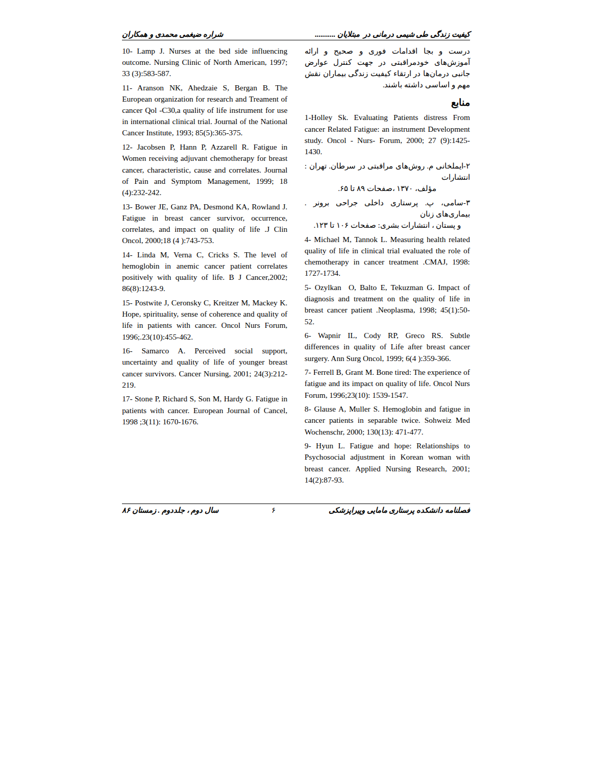کیفیت زندگی طی شیمی درمانی در مبتلایان ...........
شراره ضیغمی محمدی و همکاران
درست و بجا اقدامات فوری و صحیح و ارائه آموزش‌های خودمراقبتی در جهت کنترل عوارض جانبی درمان‌ها در ارتقاء کیفیت زندگی بیماران نقش مهم و اساسی داشته باشند.
منابع
1-Holley Sk. Evaluating Patients distress From cancer Related Fatigue: an instrument Development study. Oncol - Nurs- Forum, 2000; 27 (9):1425-1430.
۲-ایملخانی م. روش‌های مراقبتی در سرطان. تهران : انتشارات مؤلف، ۱۳۷۰ ،صفحات ۸۹ تا ۶۵.
۳-سامی، پ. پرستاری داخلی جراحی برونر . بیماری‌های زنان و پستان ، انتشارات بشری: صفحات ۱۰۶ تا ۱۲۳.
4- Michael M, Tannok L. Measuring health related quality of life in clinical trial evaluated the role of chemotherapy in cancer treatment .CMAJ, 1998: 1727-1734.
5- Ozylkan O, Balto E, Tekuzman G. Impact of diagnosis and treatment on the quality of life in breast cancer patient .Neoplasma, 1998; 45(1):50-52.
6- Wapnir IL, Cody RP, Greco RS. Subtle differences in quality of Life after breast cancer surgery. Ann Surg Oncol, 1999; 6(4 ):359-366.
7- Ferrell B, Grant M. Bone tired: The experience of fatigue and its impact on quality of life. Oncol Nurs Forum, 1996;23(10): 1539-1547.
8- Glause A, Muller S. Hemoglobin and fatigue in cancer patients in separable twice. Sohweiz Med Wochenschr, 2000; 130(13): 471-477.
9- Hyun L. Fatigue and hope: Relationships to Psychosocial adjustment in Korean woman with breast cancer. Applied Nursing Research, 2001; 14(2):87-93.
10- Lamp J. Nurses at the bed side influencing outcome. Nursing Clinic of North American, 1997; 33 (3):583-587.
11- Aranson NK, Ahedzaie S, Bergan B. The European organization for research and Treament of cancer Qol -C30,a quality of life instrument for use in international clinical trial. Journal of the National Cancer Institute, 1993; 85(5):365-375.
12- Jacobsen P, Hann P, Azzarell R. Fatigue in Women receiving adjuvant chemotherapy for breast cancer, characteristic, cause and correlates. Journal of Pain and Symptom Management, 1999; 18 (4):232-242.
13- Bower JE, Ganz PA, Desmond KA, Rowland J. Fatigue in breast cancer survivor, occurrence, correlates, and impact on quality of life .J Clin Oncol, 2000;18 (4 ):743-753.
14- Linda M, Verna C, Cricks S. The level of hemoglobin in anemic cancer patient correlates positively with quality of life. B J Cancer,2002; 86(8):1243-9.
15- Postwite J, Ceronsky C, Kreitzer M, Mackey K. Hope, spirituality, sense of coherence and quality of life in patients with cancer. Oncol Nurs Forum, 1996;.23(10):455-462.
16- Samarco A. Perceived social support, uncertainty and quality of life of younger breast cancer survivors. Cancer Nursing, 2001; 24(3):212-219.
17- Stone P, Richard S, Son M, Hardy G. Fatigue in patients with cancer. European Journal of Cancel, 1998 ;3(11): 1670-1676.
فصلنامه دانشکده پرستاری مامایی وپیراپزشکی
۶
سال دوم ، جلددوم . زمستان ۸۶